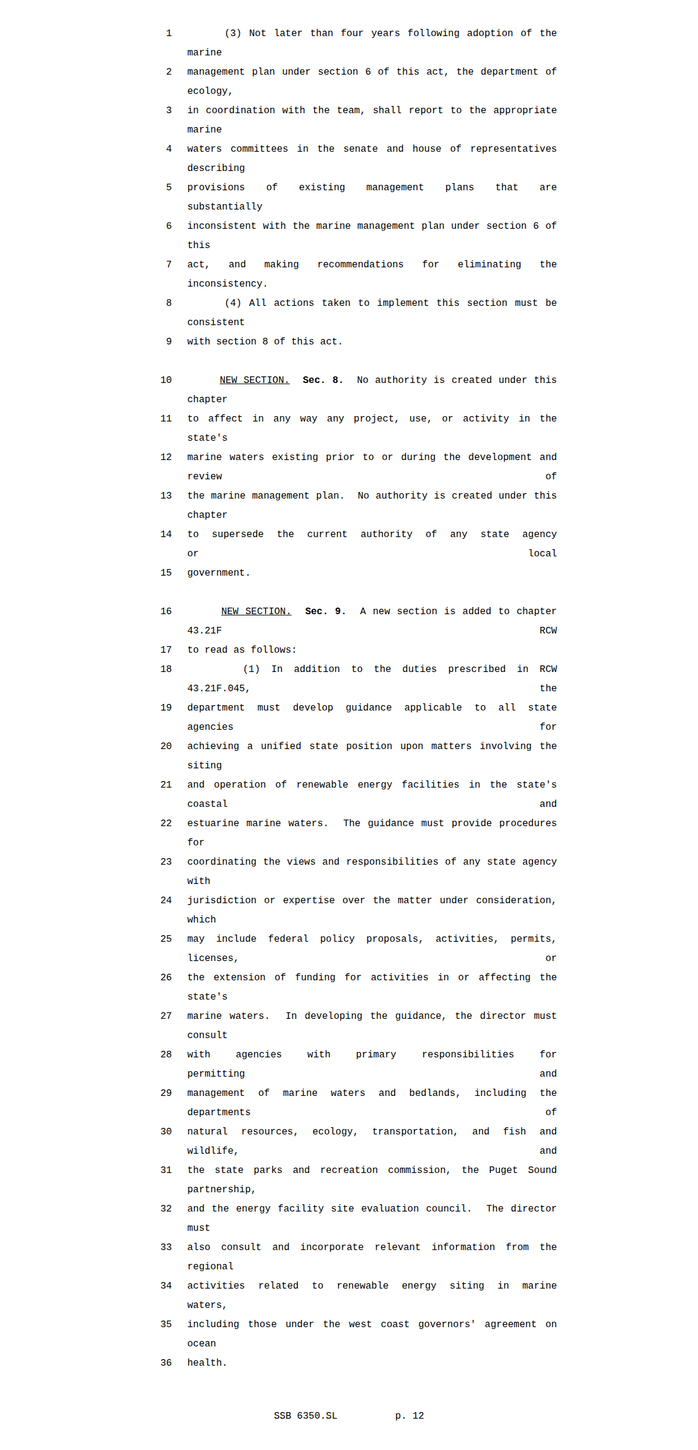1 (3) Not later than four years following adoption of the marine
2 management plan under section 6 of this act, the department of ecology,
3 in coordination with the team, shall report to the appropriate marine
4 waters committees in the senate and house of representatives describing
5 provisions of existing management plans that are substantially
6 inconsistent with the marine management plan under section 6 of this
7 act, and making recommendations for eliminating the inconsistency.
8 (4) All actions taken to implement this section must be consistent
9 with section 8 of this act.
10 NEW SECTION. Sec. 8. No authority is created under this chapter
11 to affect in any way any project, use, or activity in the state's
12 marine waters existing prior to or during the development and review of
13 the marine management plan. No authority is created under this chapter
14 to supersede the current authority of any state agency or local
15 government.
16 NEW SECTION. Sec. 9. A new section is added to chapter 43.21F RCW
17 to read as follows:
18 (1) In addition to the duties prescribed in RCW 43.21F.045, the
19 department must develop guidance applicable to all state agencies for
20 achieving a unified state position upon matters involving the siting
21 and operation of renewable energy facilities in the state's coastal and
22 estuarine marine waters. The guidance must provide procedures for
23 coordinating the views and responsibilities of any state agency with
24 jurisdiction or expertise over the matter under consideration, which
25 may include federal policy proposals, activities, permits, licenses, or
26 the extension of funding for activities in or affecting the state's
27 marine waters. In developing the guidance, the director must consult
28 with agencies with primary responsibilities for permitting and
29 management of marine waters and bedlands, including the departments of
30 natural resources, ecology, transportation, and fish and wildlife, and
31 the state parks and recreation commission, the Puget Sound partnership,
32 and the energy facility site evaluation council. The director must
33 also consult and incorporate relevant information from the regional
34 activities related to renewable energy siting in marine waters,
35 including those under the west coast governors' agreement on ocean
36 health.
SSB 6350.SL p. 12